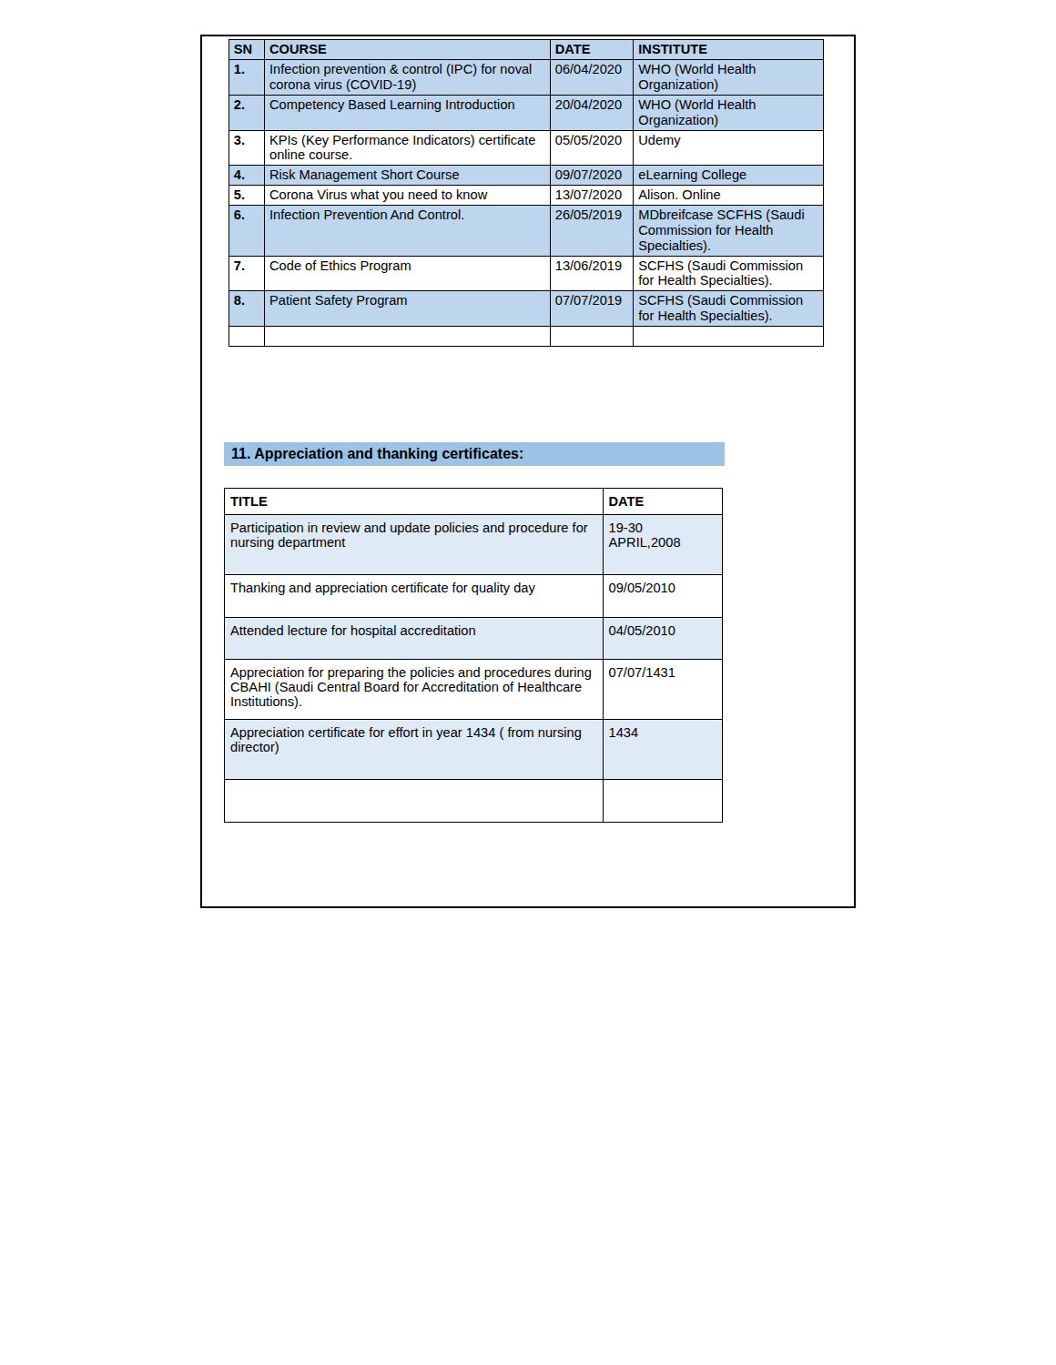| SN | COURSE | DATE | INSTITUTE |
| --- | --- | --- | --- |
| 1. | Infection prevention & control (IPC) for noval corona virus (COVID-19) | 06/04/2020 | WHO (World Health Organization) |
| 2. | Competency Based Learning Introduction | 20/04/2020 | WHO (World Health Organization) |
| 3. | KPIs (Key Performance Indicators) certificate online course. | 05/05/2020 | Udemy |
| 4. | Risk Management Short Course | 09/07/2020 | eLearning College |
| 5. | Corona Virus what you need to know | 13/07/2020 | Alison. Online |
| 6. | Infection Prevention And Control. | 26/05/2019 | MDbreifcase SCFHS (Saudi Commission for Health Specialties). |
| 7. | Code of Ethics Program | 13/06/2019 | SCFHS (Saudi Commission for Health Specialties). |
| 8. | Patient Safety Program | 07/07/2019 | SCFHS (Saudi Commission for Health Specialties). |
11. Appreciation and thanking certificates:
| TITLE | DATE |
| --- | --- |
| Participation in review and update policies and procedure for nursing department | 19-30 APRIL,2008 |
| Thanking and appreciation certificate for quality day | 09/05/2010 |
| Attended lecture for hospital accreditation | 04/05/2010 |
| Appreciation for preparing the policies and procedures during CBAHI (Saudi Central Board for Accreditation of Healthcare Institutions). | 07/07/1431 |
| Appreciation certificate for effort in year 1434 ( from nursing director) | 1434 |